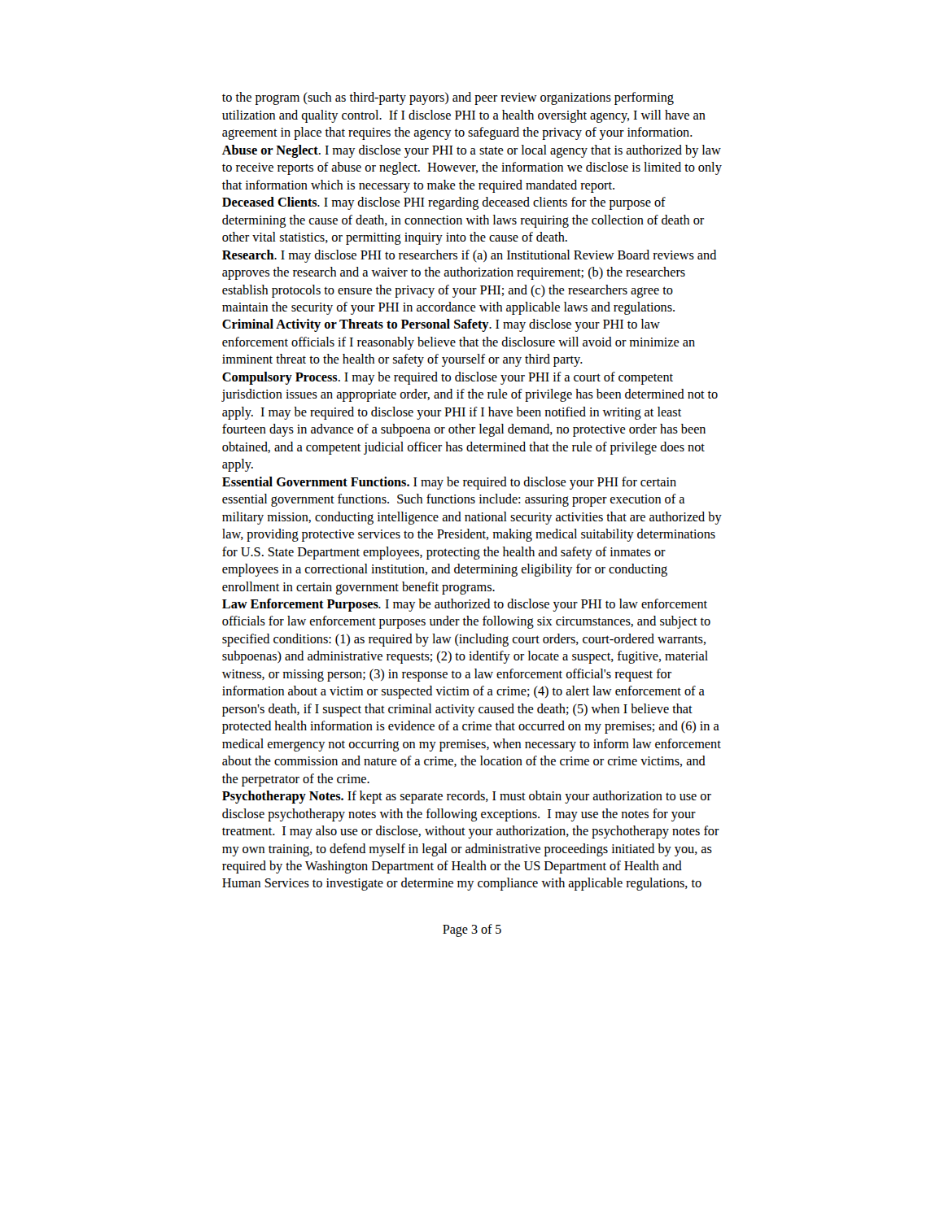to the program (such as third-party payors) and peer review organizations performing utilization and quality control. If I disclose PHI to a health oversight agency, I will have an agreement in place that requires the agency to safeguard the privacy of your information.
Abuse or Neglect. I may disclose your PHI to a state or local agency that is authorized by law to receive reports of abuse or neglect. However, the information we disclose is limited to only that information which is necessary to make the required mandated report.
Deceased Clients. I may disclose PHI regarding deceased clients for the purpose of determining the cause of death, in connection with laws requiring the collection of death or other vital statistics, or permitting inquiry into the cause of death.
Research. I may disclose PHI to researchers if (a) an Institutional Review Board reviews and approves the research and a waiver to the authorization requirement; (b) the researchers establish protocols to ensure the privacy of your PHI; and (c) the researchers agree to maintain the security of your PHI in accordance with applicable laws and regulations.
Criminal Activity or Threats to Personal Safety. I may disclose your PHI to law enforcement officials if I reasonably believe that the disclosure will avoid or minimize an imminent threat to the health or safety of yourself or any third party.
Compulsory Process. I may be required to disclose your PHI if a court of competent jurisdiction issues an appropriate order, and if the rule of privilege has been determined not to apply. I may be required to disclose your PHI if I have been notified in writing at least fourteen days in advance of a subpoena or other legal demand, no protective order has been obtained, and a competent judicial officer has determined that the rule of privilege does not apply.
Essential Government Functions. I may be required to disclose your PHI for certain essential government functions. Such functions include: assuring proper execution of a military mission, conducting intelligence and national security activities that are authorized by law, providing protective services to the President, making medical suitability determinations for U.S. State Department employees, protecting the health and safety of inmates or employees in a correctional institution, and determining eligibility for or conducting enrollment in certain government benefit programs.
Law Enforcement Purposes. I may be authorized to disclose your PHI to law enforcement officials for law enforcement purposes under the following six circumstances, and subject to specified conditions: (1) as required by law (including court orders, court-ordered warrants, subpoenas) and administrative requests; (2) to identify or locate a suspect, fugitive, material witness, or missing person; (3) in response to a law enforcement official's request for information about a victim or suspected victim of a crime; (4) to alert law enforcement of a person's death, if I suspect that criminal activity caused the death; (5) when I believe that protected health information is evidence of a crime that occurred on my premises; and (6) in a medical emergency not occurring on my premises, when necessary to inform law enforcement about the commission and nature of a crime, the location of the crime or crime victims, and the perpetrator of the crime.
Psychotherapy Notes. If kept as separate records, I must obtain your authorization to use or disclose psychotherapy notes with the following exceptions. I may use the notes for your treatment. I may also use or disclose, without your authorization, the psychotherapy notes for my own training, to defend myself in legal or administrative proceedings initiated by you, as required by the Washington Department of Health or the US Department of Health and Human Services to investigate or determine my compliance with applicable regulations, to
Page 3 of 5